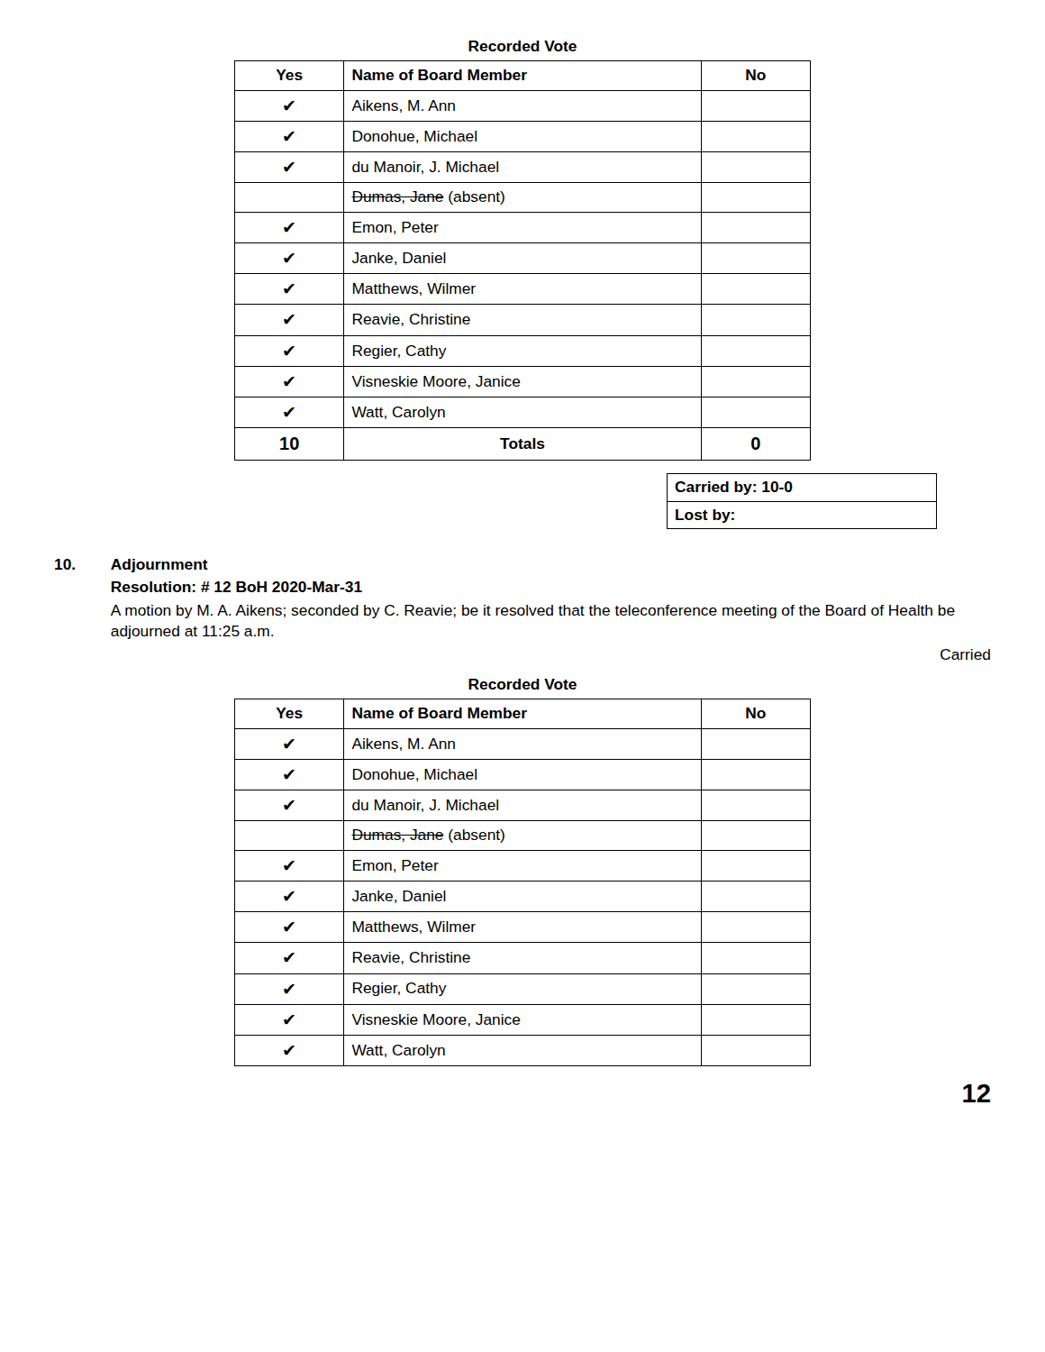Recorded Vote
| Yes | Name of Board Member | No |
| --- | --- | --- |
| ✔ | Aikens, M. Ann | |
| ✔ | Donohue, Michael | |
| ✔ | du Manoir, J. Michael | |
| | Dumas, Jane (absent) | |
| ✔ | Emon, Peter | |
| ✔ | Janke, Daniel | |
| ✔ | Matthews, Wilmer | |
| ✔ | Reavie, Christine | |
| ✔ | Regier, Cathy | |
| ✔ | Visneskie Moore, Janice | |
| ✔ | Watt, Carolyn | |
| 10 | Totals | 0 |
| Carried by: 10-0 |
| Lost by: |
10.
Adjournment
Resolution: # 12 BoH 2020-Mar-31
A motion by M. A. Aikens; seconded by C. Reavie; be it resolved that the teleconference meeting of the Board of Health be adjourned at 11:25 a.m.
Carried
Recorded Vote
| Yes | Name of Board Member | No |
| --- | --- | --- |
| ✔ | Aikens, M. Ann | |
| ✔ | Donohue, Michael | |
| ✔ | du Manoir, J. Michael | |
| | Dumas, Jane (absent) | |
| ✔ | Emon, Peter | |
| ✔ | Janke, Daniel | |
| ✔ | Matthews, Wilmer | |
| ✔ | Reavie, Christine | |
| ✔ | Regier, Cathy | |
| ✔ | Visneskie Moore, Janice | |
| ✔ | Watt, Carolyn | |
12